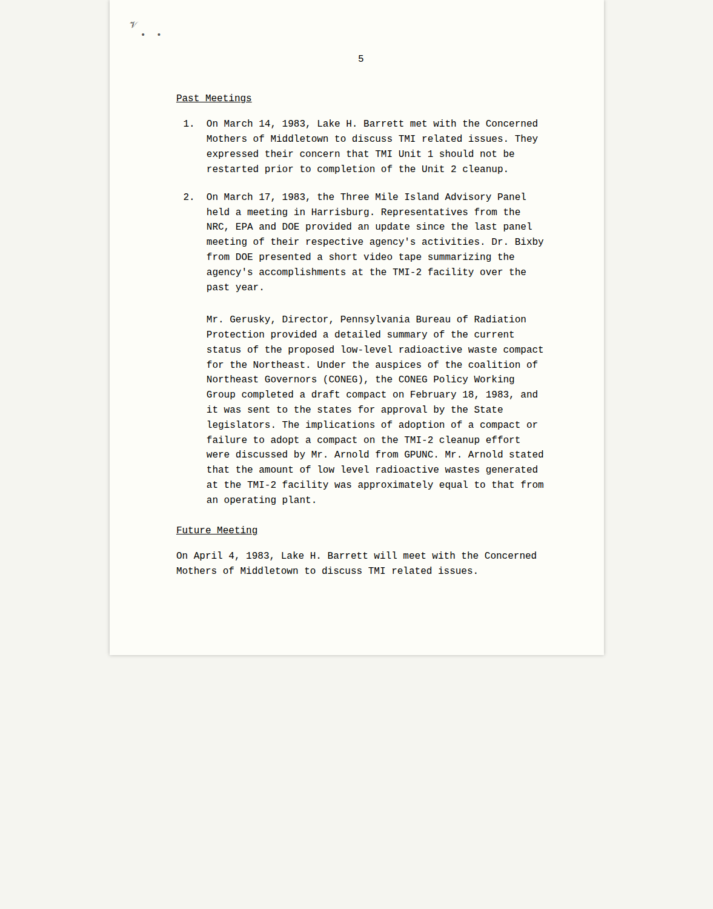𝒱
• •
5
Past Meetings
On March 14, 1983, Lake H. Barrett met with the Concerned Mothers of Middletown to discuss TMI related issues. They expressed their concern that TMI Unit 1 should not be restarted prior to completion of the Unit 2 cleanup.
On March 17, 1983, the Three Mile Island Advisory Panel held a meeting in Harrisburg. Representatives from the NRC, EPA and DOE provided an update since the last panel meeting of their respective agency's activities. Dr. Bixby from DOE presented a short video tape summarizing the agency's accomplishments at the TMI-2 facility over the past year.
Mr. Gerusky, Director, Pennsylvania Bureau of Radiation Protection provided a detailed summary of the current status of the proposed low-level radioactive waste compact for the Northeast. Under the auspices of the coalition of Northeast Governors (CONEG), the CONEG Policy Working Group completed a draft compact on February 18, 1983, and it was sent to the states for approval by the State legislators. The implications of adoption of a compact or failure to adopt a compact on the TMI-2 cleanup effort were discussed by Mr. Arnold from GPUNC. Mr. Arnold stated that the amount of low level radioactive wastes generated at the TMI-2 facility was approximately equal to that from an operating plant.
Future Meeting
On April 4, 1983, Lake H. Barrett will meet with the Concerned Mothers of Middletown to discuss TMI related issues.